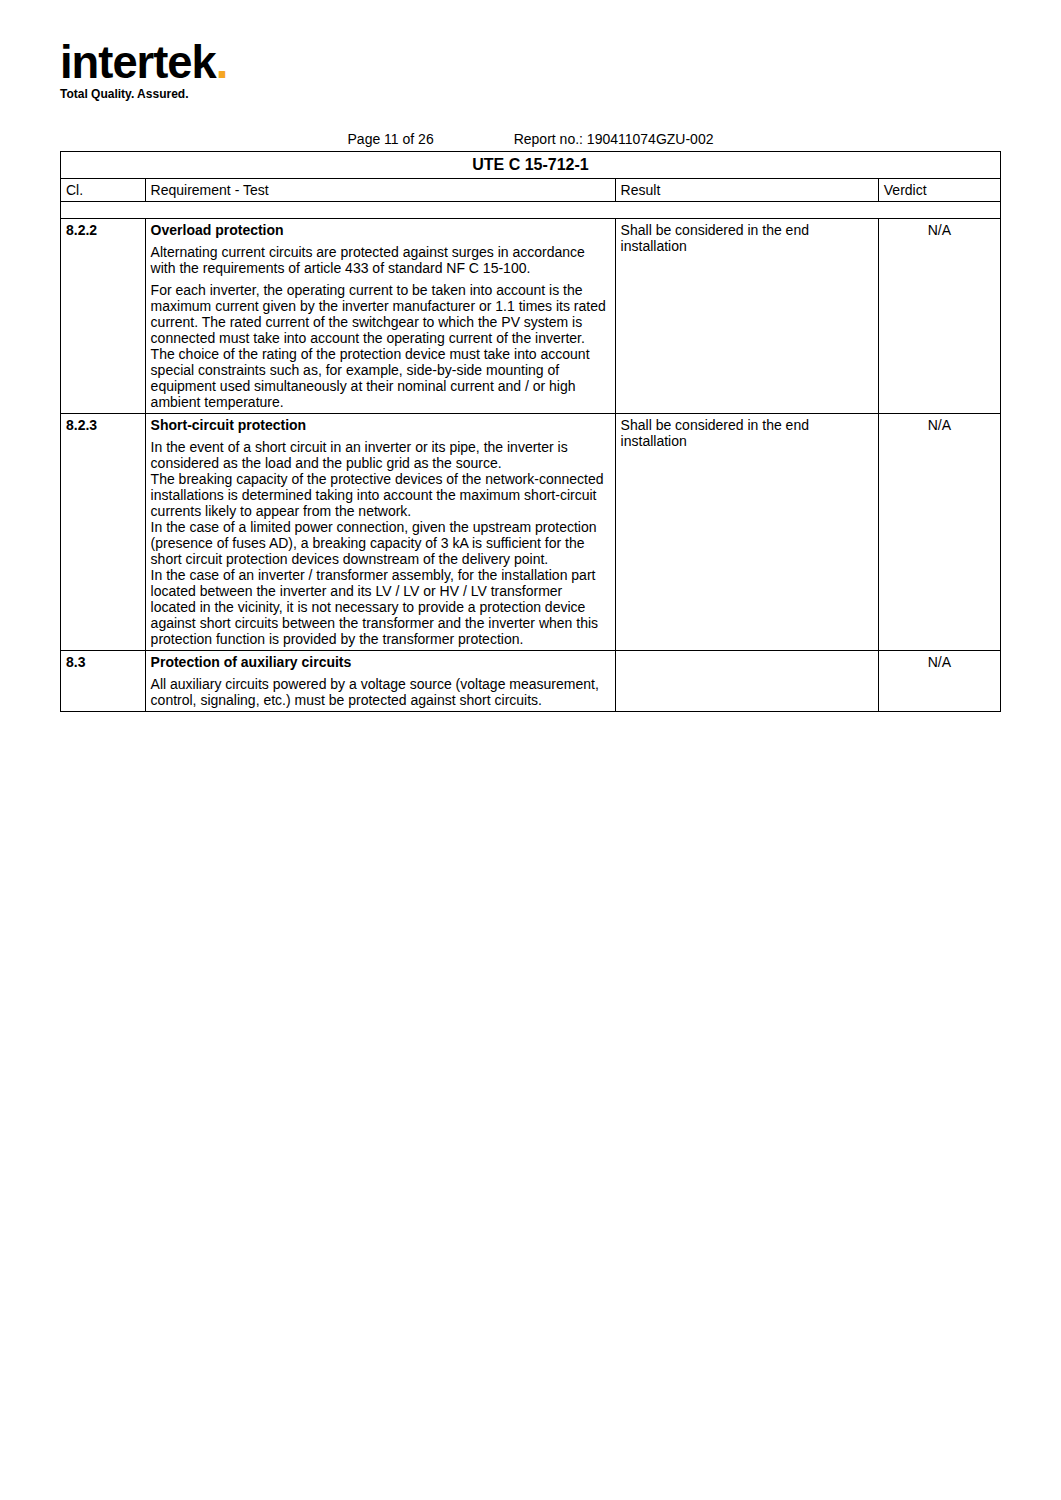intertek.
Total Quality. Assured.
Page 11 of 26 Report no.: 190411074GZU-002
| UTE C 15-712-1 |
| Cl. | Requirement - Test | Result | Verdict |
| 8.2.2 | Overload protection Alternating current circuits are protected against surges in accordance with the requirements of article 433 of standard NF C 15-100. For each inverter, the operating current to be taken into account is the maximum current given by the inverter manufacturer or 1.1 times its rated current. The rated current of the switchgear to which the PV system is connected must take into account the operating current of the inverter. The choice of the rating of the protection device must take into account special constraints such as, for example, side-by-side mounting of equipment used simultaneously at their nominal current and / or high ambient temperature. | Shall be considered in the end installation | N/A |
| 8.2.3 | Short-circuit protection In the event of a short circuit in an inverter or its pipe, the inverter is considered as the load and the public grid as the source. The breaking capacity of the protective devices of the network-connected installations is determined taking into account the maximum short-circuit currents likely to appear from the network. In the case of a limited power connection, given the upstream protection (presence of fuses AD), a breaking capacity of 3 kA is sufficient for the short circuit protection devices downstream of the delivery point. In the case of an inverter / transformer assembly, for the installation part located between the inverter and its LV / LV or HV / LV transformer located in the vicinity, it is not necessary to provide a protection device against short circuits between the transformer and the inverter when this protection function is provided by the transformer protection. | Shall be considered in the end installation | N/A |
| 8.3 | Protection of auxiliary circuits All auxiliary circuits powered by a voltage source (voltage measurement, control, signaling, etc.) must be protected against short circuits. | | N/A |